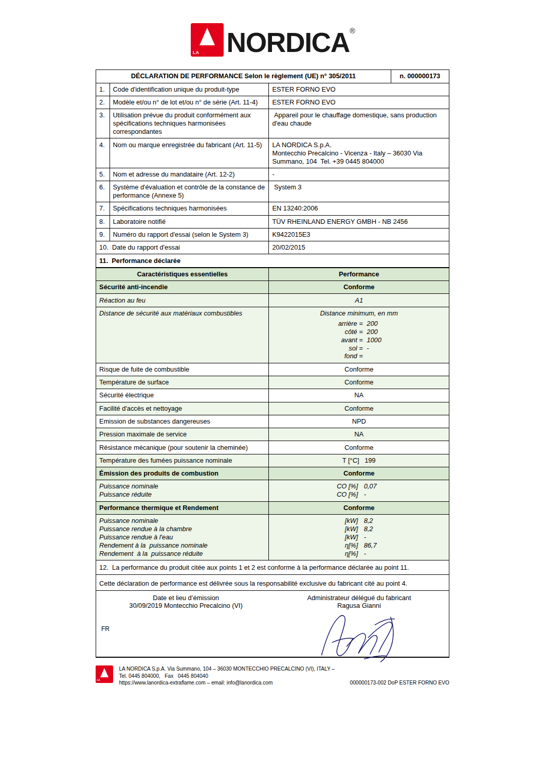NORDICA®
| DÉCLARATION DE PERFORMANCE Selon le règlement (UE) n° 305/2011 | n. 000000173 |
| 1. | Code d'identification unique du produit-type | ESTER FORNO EVO |
| 2. | Modèle et/ou n° de lot et/ou n° de série (Art. 11-4) | ESTER FORNO EVO |
| 3. | Utilisation prévue du produit conformément aux spécifications techniques harmonisées correspondantes | Appareil pour le chauffage domestique, sans production d'eau chaude |
| 4. | Nom ou marque enregistrée du fabricant (Art. 11-5) | LA NORDICA S.p.A. Montecchio Precalcino - Vicenza - Italy – 36030 Via Summano, 104 Tel. +39 0445 804000 |
| 5. | Nom et adresse du mandataire (Art. 12-2) | - |
| 6. | Système d'évaluation et contrôle de la constance de performance (Annexe 5) | System 3 |
| 7. | Spécifications techniques harmonisées | EN 13240:2006 |
| 8. | Laboratoire notifié | TÜV RHEINLAND ENERGY GMBH - NB 2456 |
| 9. | Numéro du rapport d'essai (selon le System 3) | K9422015E3 |
| 10. Date du rapport d'essai | 20/02/2015 |
| 11. Performance déclarée |
| Caractéristiques essentielles | Performance |
| --- | --- |
| Sécurité anti-incendie | Conforme |
| Réaction au feu | A1 |
| Distance de sécurité aux matériaux combustibles | Distance minimum, en mm arrière = 200 côté = 200 avant = 1000 sol = - fond = |
| Risque de fuite de combustible | Conforme |
| Température de surface | Conforme |
| Sécurité électrique | NA |
| Facilité d'accès et nettoyage | Conforme |
| Emission de substances dangereuses | NPD |
| Pression maximale de service | NA |
| Résistance mécanique (pour soutenir la cheminée) | Conforme |
| Température des fumées puissance nominale | T [°C] 199 |
| Émission des produits de combustion | Conforme |
| Puissance nominale Puissance réduite | CO [%] 0,07 CO [%] - |
| Performance thermique et Rendement | Conforme |
| Puissance nominale Puissance rendue à la chambre Puissance rendue à l'eau Rendement à la puissance nominale Rendement à la puissance réduite | [kW] 8,2 [kW] 8,2 [kW] - η[%] 86,7 η[%] - |
12. La performance du produit citée aux points 1 et 2 est conforme à la performance déclarée au point 11.
Cette déclaration de performance est délivrée sous la responsabilité exclusive du fabricant cité au point 4.
Date et lieu d’émission
30/09/2019 Montecchio Precalcino (VI)
Administrateur délégué du fabricant
Ragusa Gianni
FR
LA NORDICA S.p.A. Via Summano, 104 – 36030 MONTECCHIO PRECALCINO (VI), ITALY – Tel. 0445 804000, Fax 0445 804040
https://www.lanordica-extraflame.com – email: info@lanordica.com
000000173-002 DoP ESTER FORNO EVO